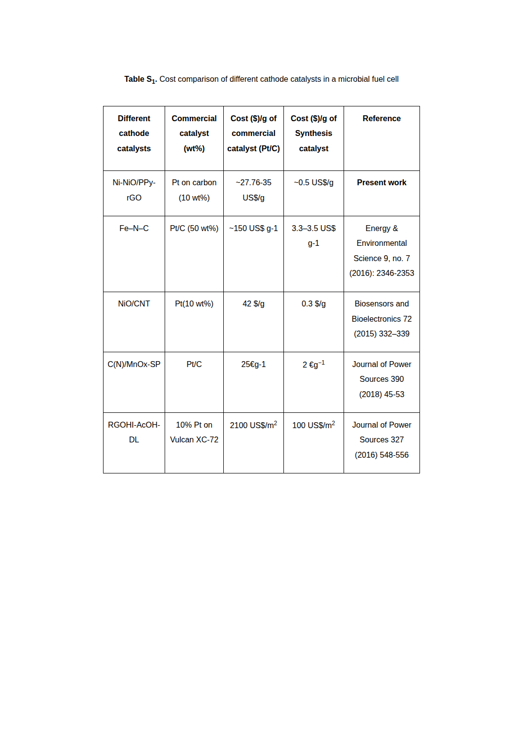Table S1. Cost comparison of different cathode catalysts in a microbial fuel cell
| Different cathode catalysts | Commercial catalyst (wt%) | Cost ($)/g of commercial catalyst (Pt/C) | Cost ($)/g of Synthesis catalyst | Reference |
| --- | --- | --- | --- | --- |
| Ni-NiO/PPy-rGO | Pt on carbon (10 wt%) | ~27.76-35 US$/g | ~0.5 US$/g | Present work |
| Fe–N–C | Pt/C (50 wt%) | ~150 US$ g-1 | 3.3–3.5 US$ g-1 | Energy & Environmental Science 9, no. 7 (2016): 2346-2353 |
| NiO/CNT | Pt(10 wt%) | 42 $/g | 0.3 $/g | Biosensors and Bioelectronics 72 (2015) 332–339 |
| C(N)/MnOx-SP | Pt/C | 25€g-1 | 2 €g −1 | Journal of Power Sources 390 (2018) 45-53 |
| RGOHI-AcOH-DL | 10% Pt on Vulcan XC-72 | 2100 US$/m 2 | 100 US$/m 2 | Journal of Power Sources 327 (2016) 548-556 |